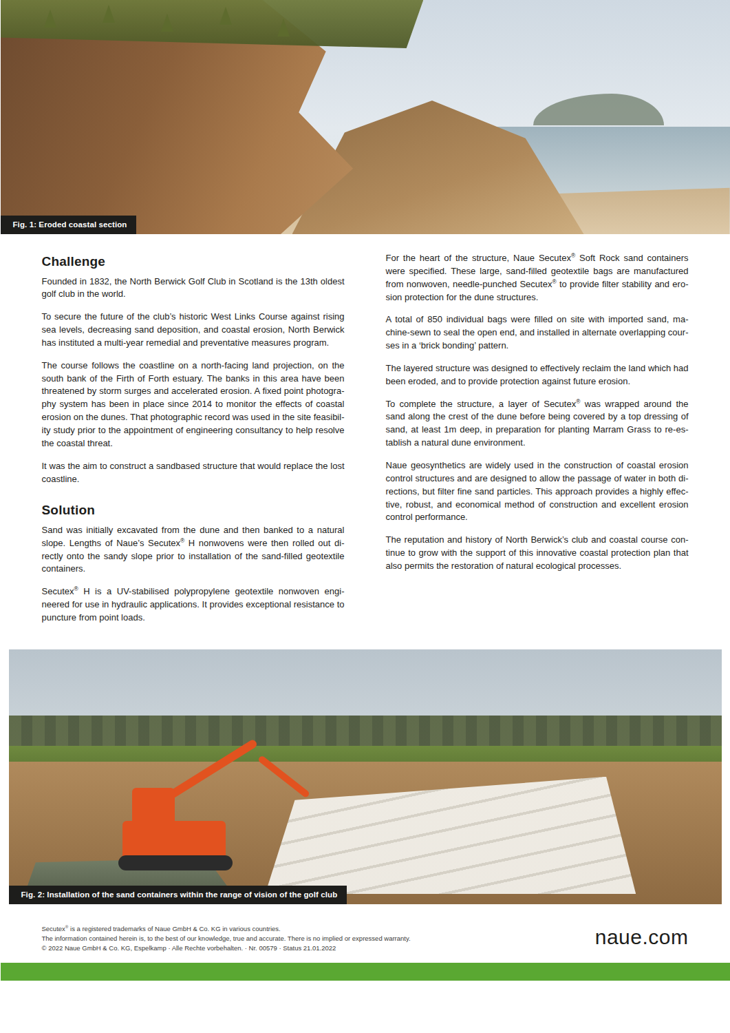Fig. 1: Eroded coastal section
Challenge
Founded in 1832, the North Berwick Golf Club in Scotland is the 13th oldest golf club in the world.
To secure the future of the club’s historic West Links Course against rising sea levels, decreasing sand deposition, and coastal erosion, North Berwick has instituted a multi-year remedial and preventative measures program.
The course follows the coastline on a north-facing land projection, on the south bank of the Firth of Forth estuary. The banks in this area have been threatened by storm surges and accelerated erosion. A fixed point photography system has been in place since 2014 to monitor the effects of coastal erosion on the dunes. That photographic record was used in the site feasibility study prior to the appointment of engineering consultancy to help resolve the coastal threat.
It was the aim to construct a sandbased structure that would replace the lost coastline.
Solution
Sand was initially excavated from the dune and then banked to a natural slope. Lengths of Naue’s Secutex® H nonwovens were then rolled out directly onto the sandy slope prior to installation of the sand-filled geotextile containers.
Secutex® H is a UV-stabilised polypropylene geotextile nonwoven engineered for use in hydraulic applications. It provides exceptional resistance to puncture from point loads.
For the heart of the structure, Naue Secutex® Soft Rock sand containers were specified. These large, sand-filled geotextile bags are manufactured from nonwoven, needle-punched Secutex® to provide filter stability and erosion protection for the dune structures.
A total of 850 individual bags were filled on site with imported sand, machine-sewn to seal the open end, and installed in alternate overlapping courses in a ‘brick bonding’ pattern.
The layered structure was designed to effectively reclaim the land which had been eroded, and to provide protection against future erosion.
To complete the structure, a layer of Secutex® was wrapped around the sand along the crest of the dune before being covered by a top dressing of sand, at least 1m deep, in preparation for planting Marram Grass to re-establish a natural dune environment.
Naue geosynthetics are widely used in the construction of coastal erosion control structures and are designed to allow the passage of water in both directions, but filter fine sand particles. This approach provides a highly effective, robust, and economical method of construction and excellent erosion control performance.
The reputation and history of North Berwick’s club and coastal course continue to grow with the support of this innovative coastal protection plan that also permits the restoration of natural ecological processes.
Fig. 2: Installation of the sand containers within the range of vision of the golf club
Secutex® is a registered trademarks of Naue GmbH & Co. KG in various countries.
The information contained herein is, to the best of our knowledge, true and accurate. There is no implied or expressed warranty.
© 2022 Naue GmbH & Co. KG, Espelkamp · Alle Rechte vorbehalten. · Nr. 00579 · Status 21.01.2022
naue.com